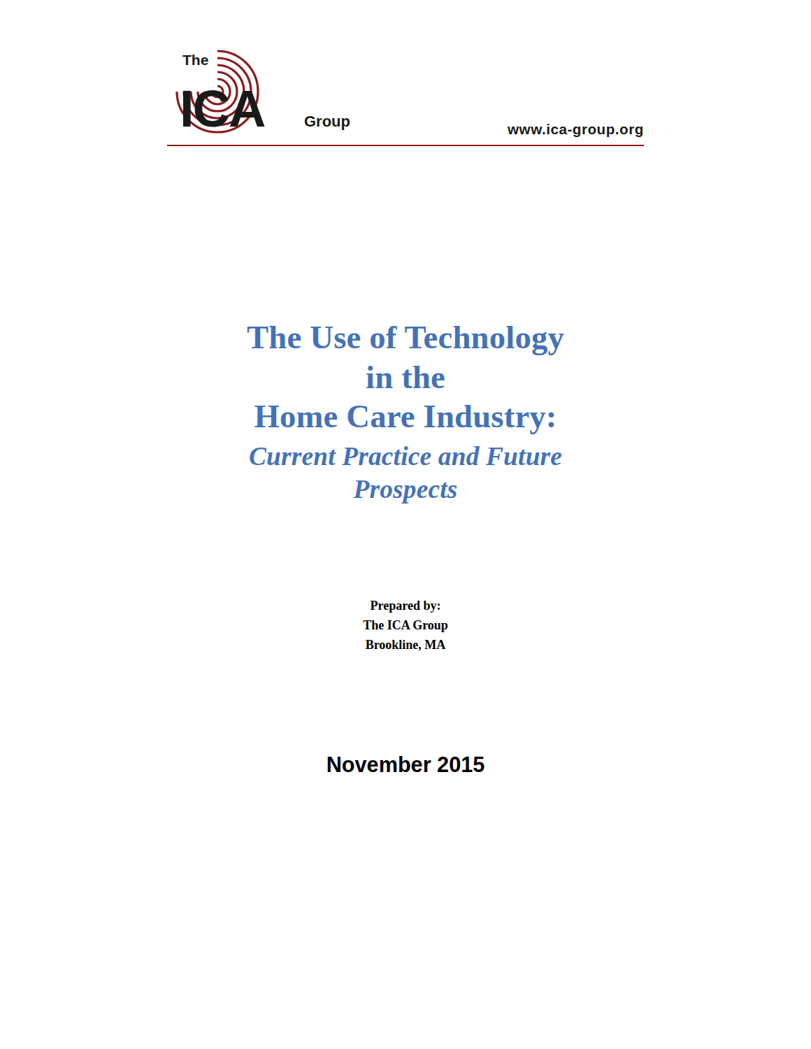The ICA Group
www.ica-group.org
The Use of Technology
in the
Home Care Industry:
Current Practice and Future
Prospects
Prepared by:
The ICA Group
Brookline, MA
November 2015